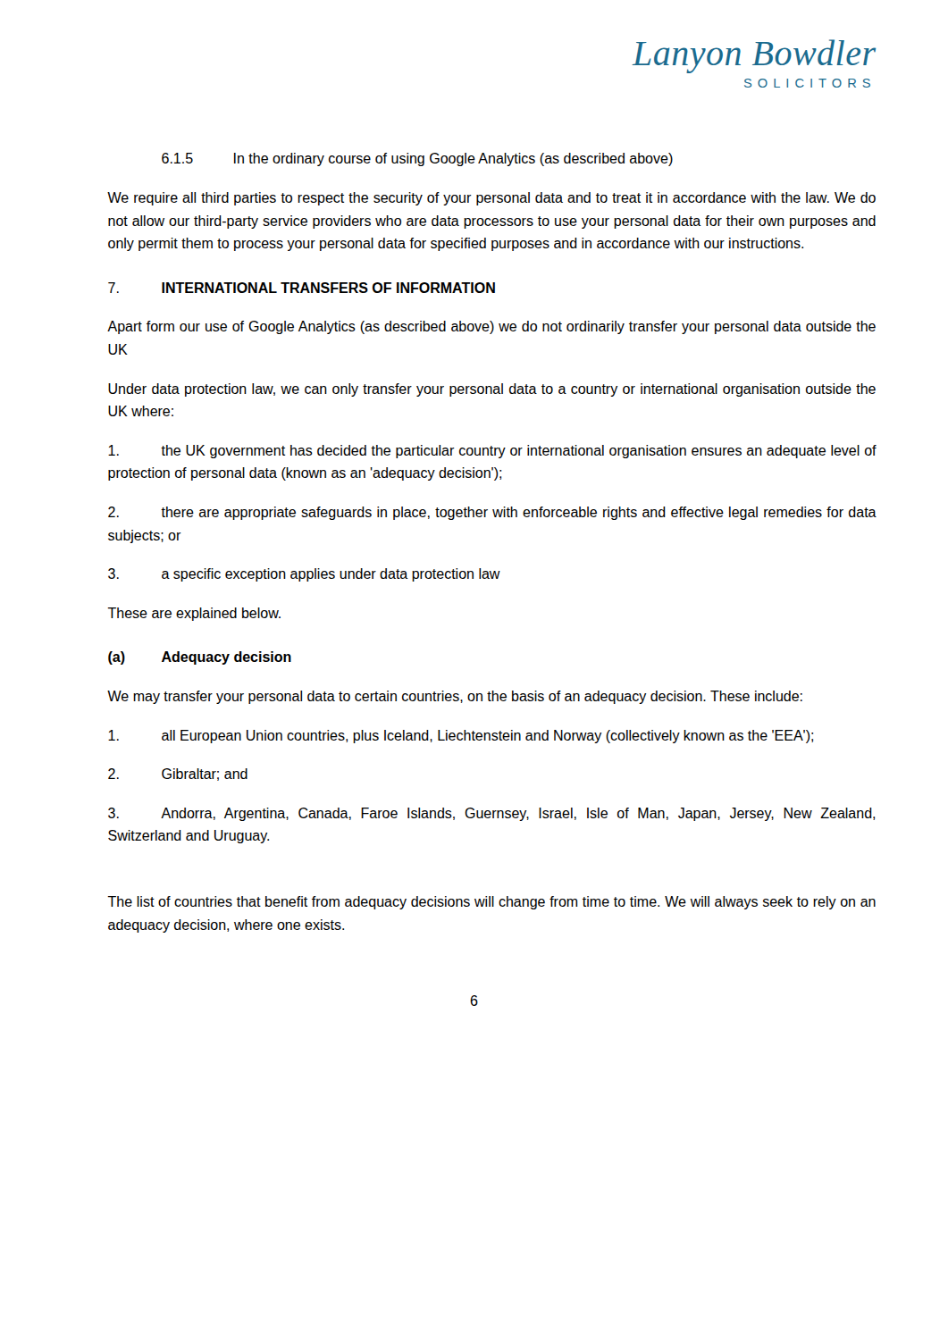Lanyon Bowdler
SOLICITORS
6.1.5 In the ordinary course of using Google Analytics (as described above)
We require all third parties to respect the security of your personal data and to treat it in accordance with the law. We do not allow our third-party service providers who are data processors to use your personal data for their own purposes and only permit them to process your personal data for specified purposes and in accordance with our instructions.
7. INTERNATIONAL TRANSFERS OF INFORMATION
Apart form our use of Google Analytics (as described above) we do not ordinarily transfer your personal data outside the UK
Under data protection law, we can only transfer your personal data to a country or international organisation outside the UK where:
1. the UK government has decided the particular country or international organisation ensures an adequate level of protection of personal data (known as an 'adequacy decision');
2. there are appropriate safeguards in place, together with enforceable rights and effective legal remedies for data subjects; or
3. a specific exception applies under data protection law
These are explained below.
(a) Adequacy decision
We may transfer your personal data to certain countries, on the basis of an adequacy decision. These include:
1. all European Union countries, plus Iceland, Liechtenstein and Norway (collectively known as the 'EEA');
2. Gibraltar; and
3. Andorra, Argentina, Canada, Faroe Islands, Guernsey, Israel, Isle of Man, Japan, Jersey, New Zealand, Switzerland and Uruguay.
The list of countries that benefit from adequacy decisions will change from time to time. We will always seek to rely on an adequacy decision, where one exists.
6